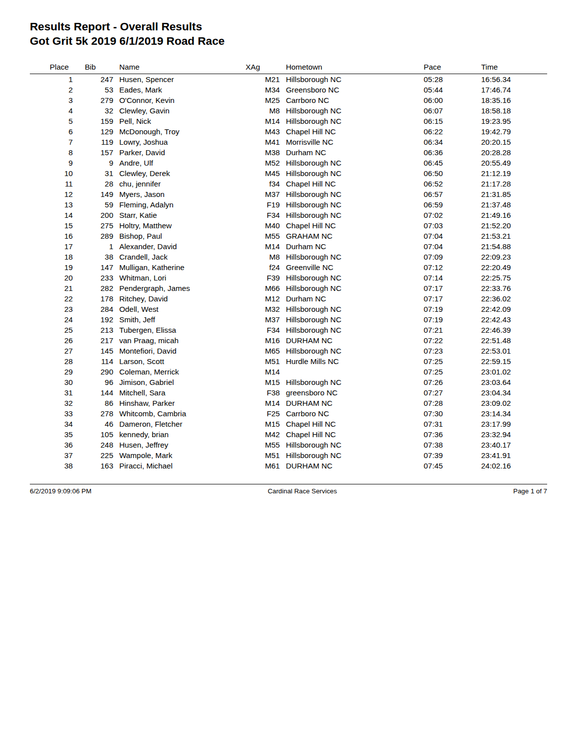Results Report - Overall Results
Got Grit 5k 2019 6/1/2019 Road Race
| Place | Bib | Name | XAg | Hometown | Pace | Time |
| --- | --- | --- | --- | --- | --- | --- |
| 1 | 247 | Husen, Spencer | M21 | Hillsborough NC | 05:28 | 16:56.34 |
| 2 | 53 | Eades, Mark | M34 | Greensboro NC | 05:44 | 17:46.74 |
| 3 | 279 | O'Connor, Kevin | M25 | Carrboro NC | 06:00 | 18:35.16 |
| 4 | 32 | Clewley, Gavin | M8 | Hillsborough NC | 06:07 | 18:58.18 |
| 5 | 159 | Pell, Nick | M14 | Hillsborough NC | 06:15 | 19:23.95 |
| 6 | 129 | McDonough, Troy | M43 | Chapel Hill NC | 06:22 | 19:42.79 |
| 7 | 119 | Lowry, Joshua | M41 | Morrisville NC | 06:34 | 20:20.15 |
| 8 | 157 | Parker, David | M38 | Durham NC | 06:36 | 20:28.28 |
| 9 | 9 | Andre, Ulf | M52 | Hillsborough NC | 06:45 | 20:55.49 |
| 10 | 31 | Clewley, Derek | M45 | Hillsborough NC | 06:50 | 21:12.19 |
| 11 | 28 | chu, jennifer | f34 | Chapel Hill NC | 06:52 | 21:17.28 |
| 12 | 149 | Myers, Jason | M37 | Hillsborough NC | 06:57 | 21:31.85 |
| 13 | 59 | Fleming, Adalyn | F19 | Hillsborough NC | 06:59 | 21:37.48 |
| 14 | 200 | Starr, Katie | F34 | Hillsborough NC | 07:02 | 21:49.16 |
| 15 | 275 | Holtry, Matthew | M40 | Chapel Hill NC | 07:03 | 21:52.20 |
| 16 | 289 | Bishop, Paul | M55 | GRAHAM NC | 07:04 | 21:53.21 |
| 17 | 1 | Alexander, David | M14 | Durham NC | 07:04 | 21:54.88 |
| 18 | 38 | Crandell, Jack | M8 | Hillsborough NC | 07:09 | 22:09.23 |
| 19 | 147 | Mulligan, Katherine | f24 | Greenville NC | 07:12 | 22:20.49 |
| 20 | 233 | Whitman, Lori | F39 | Hillsborough NC | 07:14 | 22:25.75 |
| 21 | 282 | Pendergraph, James | M66 | Hillsborough NC | 07:17 | 22:33.76 |
| 22 | 178 | Ritchey, David | M12 | Durham NC | 07:17 | 22:36.02 |
| 23 | 284 | Odell, West | M32 | Hillsborough NC | 07:19 | 22:42.09 |
| 24 | 192 | Smith, Jeff | M37 | Hillsborough NC | 07:19 | 22:42.43 |
| 25 | 213 | Tubergen, Elissa | F34 | Hillsborough NC | 07:21 | 22:46.39 |
| 26 | 217 | van Praag, micah | M16 | DURHAM NC | 07:22 | 22:51.48 |
| 27 | 145 | Montefiori, David | M65 | Hillsborough NC | 07:23 | 22:53.01 |
| 28 | 114 | Larson, Scott | M51 | Hurdle Mills NC | 07:25 | 22:59.15 |
| 29 | 290 | Coleman, Merrick | M14 | | 07:25 | 23:01.02 |
| 30 | 96 | Jimison, Gabriel | M15 | Hillsborough NC | 07:26 | 23:03.64 |
| 31 | 144 | Mitchell, Sara | F38 | greensboro NC | 07:27 | 23:04.34 |
| 32 | 86 | Hinshaw, Parker | M14 | DURHAM NC | 07:28 | 23:09.02 |
| 33 | 278 | Whitcomb, Cambria | F25 | Carrboro NC | 07:30 | 23:14.34 |
| 34 | 46 | Dameron, Fletcher | M15 | Chapel Hill NC | 07:31 | 23:17.99 |
| 35 | 105 | kennedy, brian | M42 | Chapel Hill NC | 07:36 | 23:32.94 |
| 36 | 248 | Husen, Jeffrey | M55 | Hillsborough NC | 07:38 | 23:40.17 |
| 37 | 225 | Wampole, Mark | M51 | Hillsborough NC | 07:39 | 23:41.91 |
| 38 | 163 | Piracci, Michael | M61 | DURHAM NC | 07:45 | 24:02.16 |
6/2/2019 9:09:06 PM Cardinal Race Services Page 1 of 7